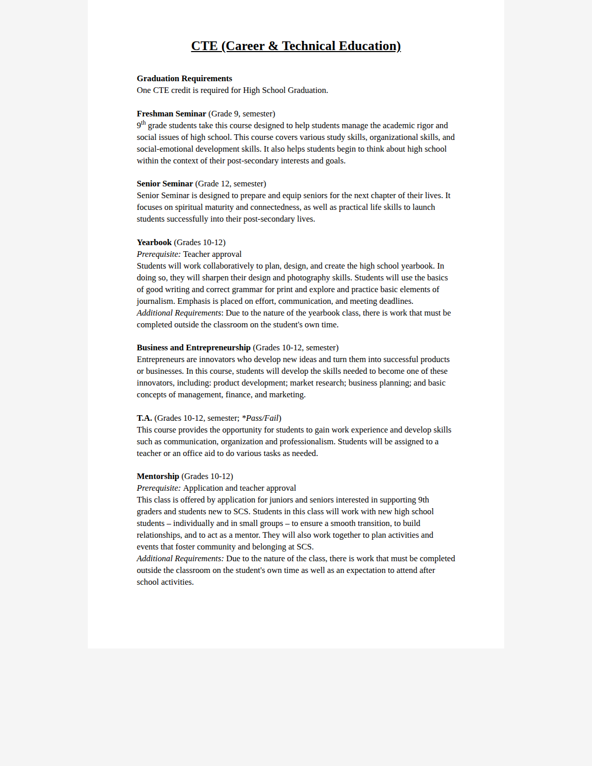CTE (Career & Technical Education)
Graduation Requirements
One CTE credit is required for High School Graduation.
Freshman Seminar
(Grade 9, semester)
9th grade students take this course designed to help students manage the academic rigor and social issues of high school. This course covers various study skills, organizational skills, and social-emotional development skills. It also helps students begin to think about high school within the context of their post-secondary interests and goals.
Senior Seminar
(Grade 12, semester)
Senior Seminar is designed to prepare and equip seniors for the next chapter of their lives. It focuses on spiritual maturity and connectedness, as well as practical life skills to launch students successfully into their post-secondary lives.
Yearbook
(Grades 10-12)
Prerequisite: Teacher approval
Students will work collaboratively to plan, design, and create the high school yearbook. In doing so, they will sharpen their design and photography skills. Students will use the basics of good writing and correct grammar for print and explore and practice basic elements of journalism. Emphasis is placed on effort, communication, and meeting deadlines.
Additional Requirements: Due to the nature of the yearbook class, there is work that must be completed outside the classroom on the student's own time.
Business and Entrepreneurship
(Grades 10-12, semester)
Entrepreneurs are innovators who develop new ideas and turn them into successful products or businesses. In this course, students will develop the skills needed to become one of these innovators, including: product development; market research; business planning; and basic concepts of management, finance, and marketing.
T.A.
(Grades 10-12, semester; *Pass/Fail)
This course provides the opportunity for students to gain work experience and develop skills such as communication, organization and professionalism. Students will be assigned to a teacher or an office aid to do various tasks as needed.
Mentorship
(Grades 10-12)
Prerequisite: Application and teacher approval
This class is offered by application for juniors and seniors interested in supporting 9th graders and students new to SCS. Students in this class will work with new high school students – individually and in small groups – to ensure a smooth transition, to build relationships, and to act as a mentor. They will also work together to plan activities and events that foster community and belonging at SCS.
Additional Requirements: Due to the nature of the class, there is work that must be completed outside the classroom on the student's own time as well as an expectation to attend after school activities.